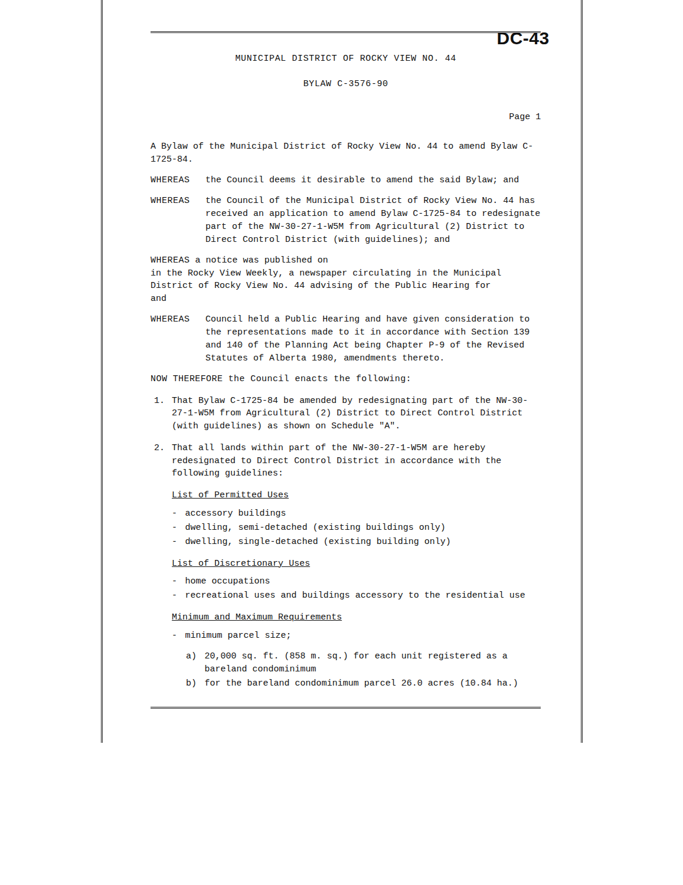DC-43
MUNICIPAL DISTRICT OF ROCKY VIEW NO. 44
BYLAW C-3576-90
Page 1
A Bylaw of the Municipal District of Rocky View No. 44 to amend Bylaw C-1725-84.
WHEREAS
the Council deems it desirable to amend the said Bylaw; and
WHEREAS
the Council of the Municipal District of Rocky View No. 44 has received an application to amend Bylaw C-1725-84 to redesignate part of the NW-30-27-1-W5M from Agricultural (2) District to Direct Control District (with guidelines); and
WHEREAS a notice was published on
in the Rocky View Weekly, a newspaper circulating in the Municipal District of Rocky View No. 44 advising of the Public Hearing for
and
WHEREAS
Council held a Public Hearing and have given consideration to the representations made to it in accordance with Section 139 and 140 of the Planning Act being Chapter P-9 of the Revised Statutes of Alberta 1980, amendments thereto.
NOW THEREFORE the Council enacts the following:
1. That Bylaw C-1725-84 be amended by redesignating part of the NW-30-27-1-W5M from Agricultural (2) District to Direct Control District (with guidelines) as shown on Schedule "A".
2. That all lands within part of the NW-30-27-1-W5M are hereby redesignated to Direct Control District in accordance with the following guidelines:
List of Permitted Uses
-accessory buildings
-dwelling, semi-detached (existing buildings only)
-dwelling, single-detached (existing building only)
List of Discretionary Uses
-home occupations
-recreational uses and buildings accessory to the residential use
Minimum and Maximum Requirements
-minimum parcel size;
a) 20,000 sq. ft. (858 m. sq.) for each unit registered as a bareland condominimum
b) for the bareland condominimum parcel 26.0 acres (10.84 ha.)